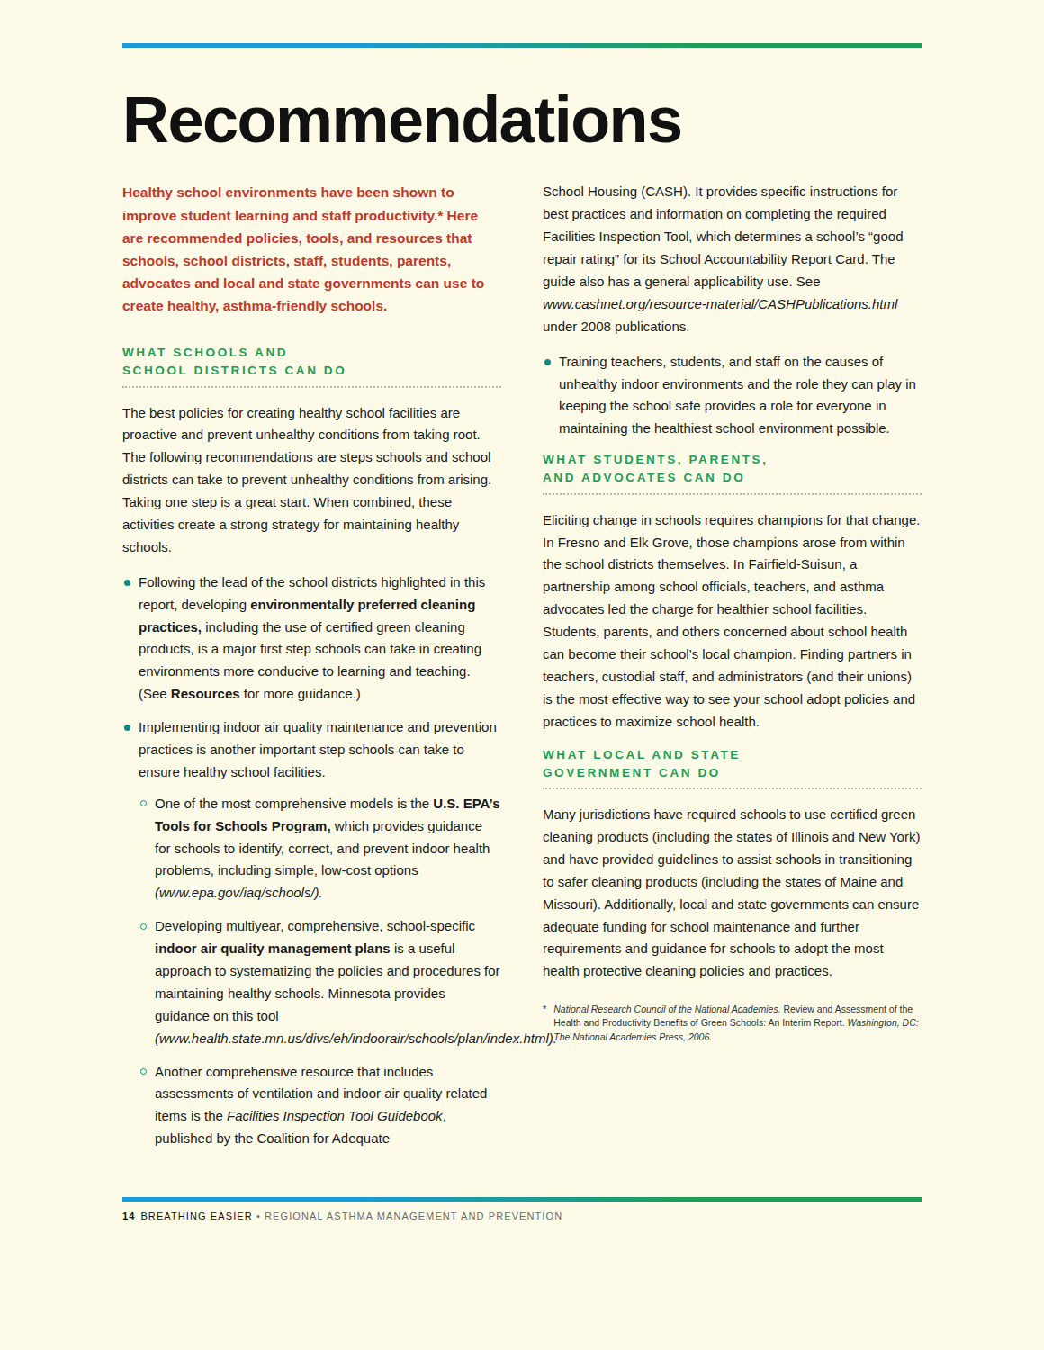Recommendations
Healthy school environments have been shown to improve student learning and staff productivity.* Here are recommended policies, tools, and resources that schools, school districts, staff, students, parents, advocates and local and state governments can use to create healthy, asthma-friendly schools.
What schools and
school districts can do
The best policies for creating healthy school facilities are proactive and prevent unhealthy conditions from taking root. The following recommendations are steps schools and school districts can take to prevent unhealthy conditions from arising. Taking one step is a great start. When combined, these activities create a strong strategy for maintaining healthy schools.
Following the lead of the school districts highlighted in this report, developing environmentally preferred cleaning practices, including the use of certified green cleaning products, is a major first step schools can take in creating environments more conducive to learning and teaching. (See Resources for more guidance.)
Implementing indoor air quality maintenance and prevention practices is another important step schools can take to ensure healthy school facilities.
One of the most comprehensive models is the U.S. EPA’s Tools for Schools Program, which provides guidance for schools to identify, correct, and prevent indoor health problems, including simple, low-cost options (www.epa.gov/iaq/schools/).
Developing multiyear, comprehensive, school-specific indoor air quality management plans is a useful approach to systematizing the policies and procedures for maintaining healthy schools. Minnesota provides guidance on this tool (www.health.state.mn.us/divs/eh/indoorair/schools/plan/index.html).
Another comprehensive resource that includes assessments of ventilation and indoor air quality related items is the Facilities Inspection Tool Guidebook, published by the Coalition for Adequate
School Housing (CASH). It provides specific instructions for best practices and information on completing the required Facilities Inspection Tool, which determines a school’s “good repair rating” for its School Accountability Report Card. The guide also has a general applicability use. See www.cashnet.org/resource-material/CASHPublications.html under 2008 publications.
Training teachers, students, and staff on the causes of unhealthy indoor environments and the role they can play in keeping the school safe provides a role for everyone in maintaining the healthiest school environment possible.
What students, parents,
and advocates can do
Eliciting change in schools requires champions for that change. In Fresno and Elk Grove, those champions arose from within the school districts themselves. In Fairfield-Suisun, a partnership among school officials, teachers, and asthma advocates led the charge for healthier school facilities. Students, parents, and others concerned about school health can become their school’s local champion. Finding partners in teachers, custodial staff, and administrators (and their unions) is the most effective way to see your school adopt policies and practices to maximize school health.
What local and state
government can do
Many jurisdictions have required schools to use certified green cleaning products (including the states of Illinois and New York) and have provided guidelines to assist schools in transitioning to safer cleaning products (including the states of Maine and Missouri). Additionally, local and state governments can ensure adequate funding for school maintenance and further requirements and guidance for schools to adopt the most health protective cleaning policies and practices.
* National Research Council of the National Academies. Review and Assessment of the Health and Productivity Benefits of Green Schools: An Interim Report. Washington, DC: The National Academies Press, 2006.
14 Breathing Easier • Regional Asthma Management and Prevention